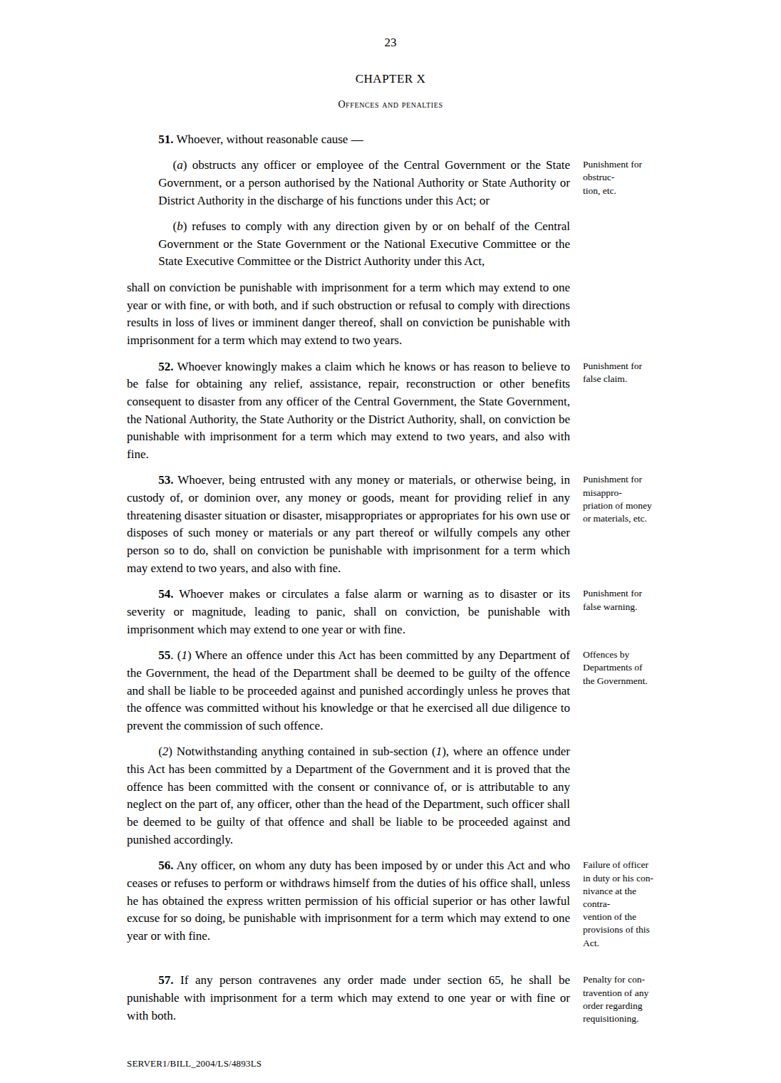23
CHAPTER X
Offences and penalties
51. Whoever, without reasonable cause —
(a) obstructs any officer or employee of the Central Government or the State Government, or a person authorised by the National Authority or State Authority or District Authority in the discharge of his functions under this Act; or
Punishment for obstruc-
tion, etc.
(b) refuses to comply with any direction given by or on behalf of the Central Government or the State Government or the National Executive Committee or the State Executive Committee or the District Authority under this Act,
shall on conviction be punishable with imprisonment for a term which may extend to one year or with fine, or with both, and if such obstruction or refusal to comply with directions results in loss of lives or imminent danger thereof, shall on conviction be punishable with imprisonment for a term which may extend to two years.
52. Whoever knowingly makes a claim which he knows or has reason to believe to be false for obtaining any relief, assistance, repair, reconstruction or other benefits consequent to disaster from any officer of the Central Government, the State Government, the National Authority, the State Authority or the District Authority, shall, on conviction be punishable with imprisonment for a term which may extend to two years, and also with fine.
Punishment for false claim.
53. Whoever, being entrusted with any money or materials, or otherwise being, in custody of, or dominion over, any money or goods, meant for providing relief in any threatening disaster situation or disaster, misappropriates or appropriates for his own use or disposes of such money or materials or any part thereof or wilfully compels any other person so to do, shall on conviction be punishable with imprisonment for a term which may extend to two years, and also with fine.
Punishment for misappro-
priation of money or materials, etc.
54. Whoever makes or circulates a false alarm or warning as to disaster or its severity or magnitude, leading to panic, shall on conviction, be punishable with imprisonment which may extend to one year or with fine.
Punishment for false warning.
55. (1) Where an offence under this Act has been committed by any Department of the Government, the head of the Department shall be deemed to be guilty of the offence and shall be liable to be proceeded against and punished accordingly unless he proves that the offence was committed without his knowledge or that he exercised all due diligence to prevent the commission of such offence.
Offences by Departments of the Government.
(2) Notwithstanding anything contained in sub-section (1), where an offence under this Act has been committed by a Department of the Government and it is proved that the offence has been committed with the consent or connivance of, or is attributable to any neglect on the part of, any officer, other than the head of the Department, such officer shall be deemed to be guilty of that offence and shall be liable to be proceeded against and punished accordingly.
56. Any officer, on whom any duty has been imposed by or under this Act and who ceases or refuses to perform or withdraws himself from the duties of his office shall, unless he has obtained the express written permission of his official superior or has other lawful excuse for so doing, be punishable with imprisonment for a term which may extend to one year or with fine.
Failure of officer in duty or his connivance at the contra-
vention of the provisions of this Act.
57. If any person contravenes any order made under section 65, he shall be punishable with imprisonment for a term which may extend to one year or with fine or with both.
Penalty for contravention of any order regarding requisitioning.
SERVER1/BILL_2004/LS/4893LS